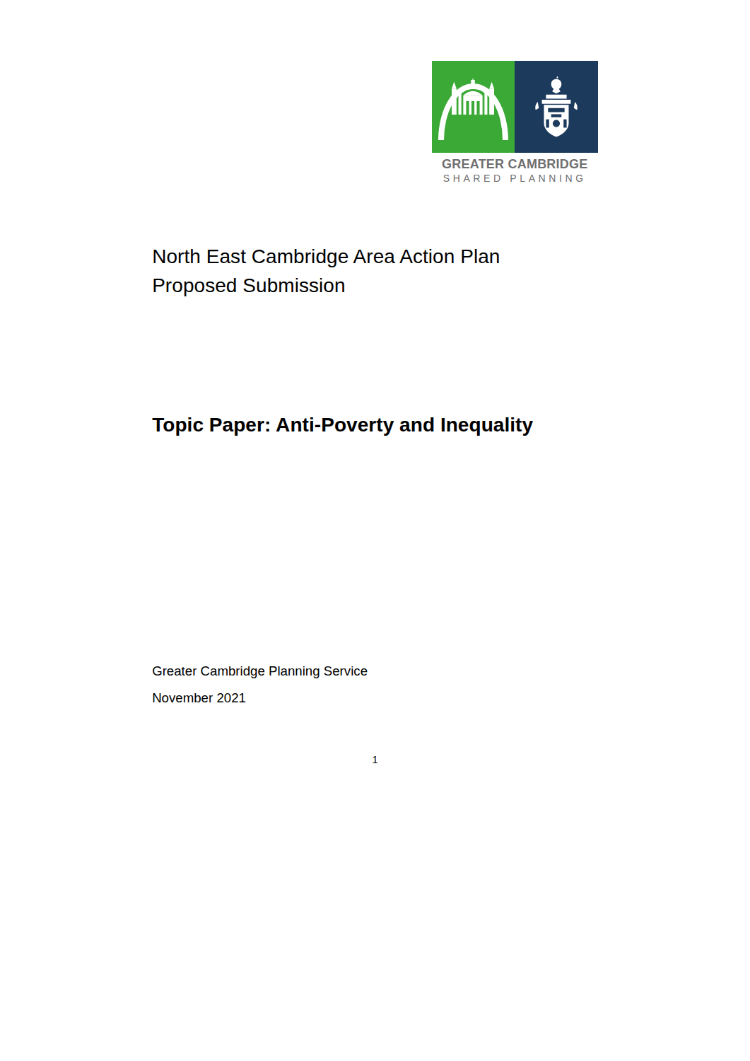GREATER CAMBRIDGE
SHARED PLANNING
North East Cambridge Area Action Plan
Proposed Submission
Topic Paper: Anti-Poverty and Inequality
Greater Cambridge Planning Service
November 2021
1